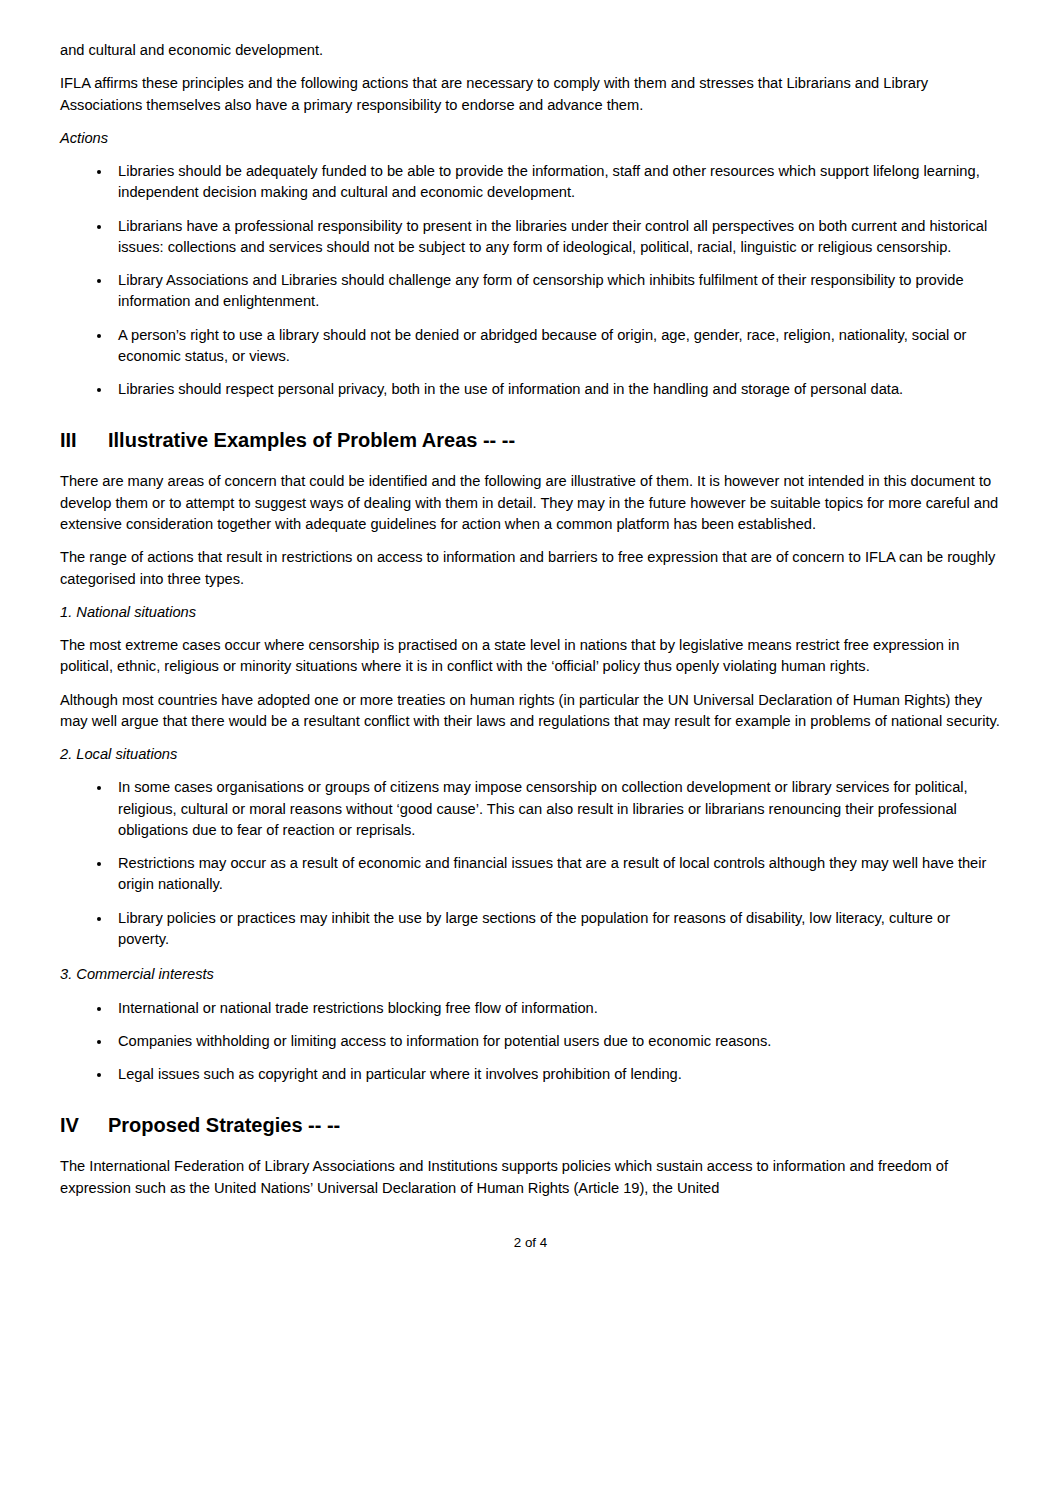and cultural and economic development.
IFLA affirms these principles and the following actions that are necessary to comply with them and stresses that Librarians and Library Associations themselves also have a primary responsibility to endorse and advance them.
Actions
Libraries should be adequately funded to be able to provide the information, staff and other resources which support lifelong learning, independent decision making and cultural and economic development.
Librarians have a professional responsibility to present in the libraries under their control all perspectives on both current and historical issues: collections and services should not be subject to any form of ideological, political, racial, linguistic or religious censorship.
Library Associations and Libraries should challenge any form of censorship which inhibits fulfilment of their responsibility to provide information and enlightenment.
A person’s right to use a library should not be denied or abridged because of origin, age, gender, race, religion, nationality, social or economic status, or views.
Libraries should respect personal privacy, both in the use of information and in the handling and storage of personal data.
IIIIllustrative Examples of Problem Areas -- --
There are many areas of concern that could be identified and the following are illustrative of them. It is however not intended in this document to develop them or to attempt to suggest ways of dealing with them in detail. They may in the future however be suitable topics for more careful and extensive consideration together with adequate guidelines for action when a common platform has been established.
The range of actions that result in restrictions on access to information and barriers to free expression that are of concern to IFLA can be roughly categorised into three types.
1. National situations
The most extreme cases occur where censorship is practised on a state level in nations that by legislative means restrict free expression in political, ethnic, religious or minority situations where it is in conflict with the ‘official’ policy thus openly violating human rights.
Although most countries have adopted one or more treaties on human rights (in particular the UN Universal Declaration of Human Rights) they may well argue that there would be a resultant conflict with their laws and regulations that may result for example in problems of national security.
2. Local situations
In some cases organisations or groups of citizens may impose censorship on collection development or library services for political, religious, cultural or moral reasons without ‘good cause’. This can also result in libraries or librarians renouncing their professional obligations due to fear of reaction or reprisals.
Restrictions may occur as a result of economic and financial issues that are a result of local controls although they may well have their origin nationally.
Library policies or practices may inhibit the use by large sections of the population for reasons of disability, low literacy, culture or poverty.
3. Commercial interests
International or national trade restrictions blocking free flow of information.
Companies withholding or limiting access to information for potential users due to economic reasons.
Legal issues such as copyright and in particular where it involves prohibition of lending.
IVProposed Strategies -- --
The International Federation of Library Associations and Institutions supports policies which sustain access to information and freedom of expression such as the United Nations’ Universal Declaration of Human Rights (Article 19), the United
2 of 4